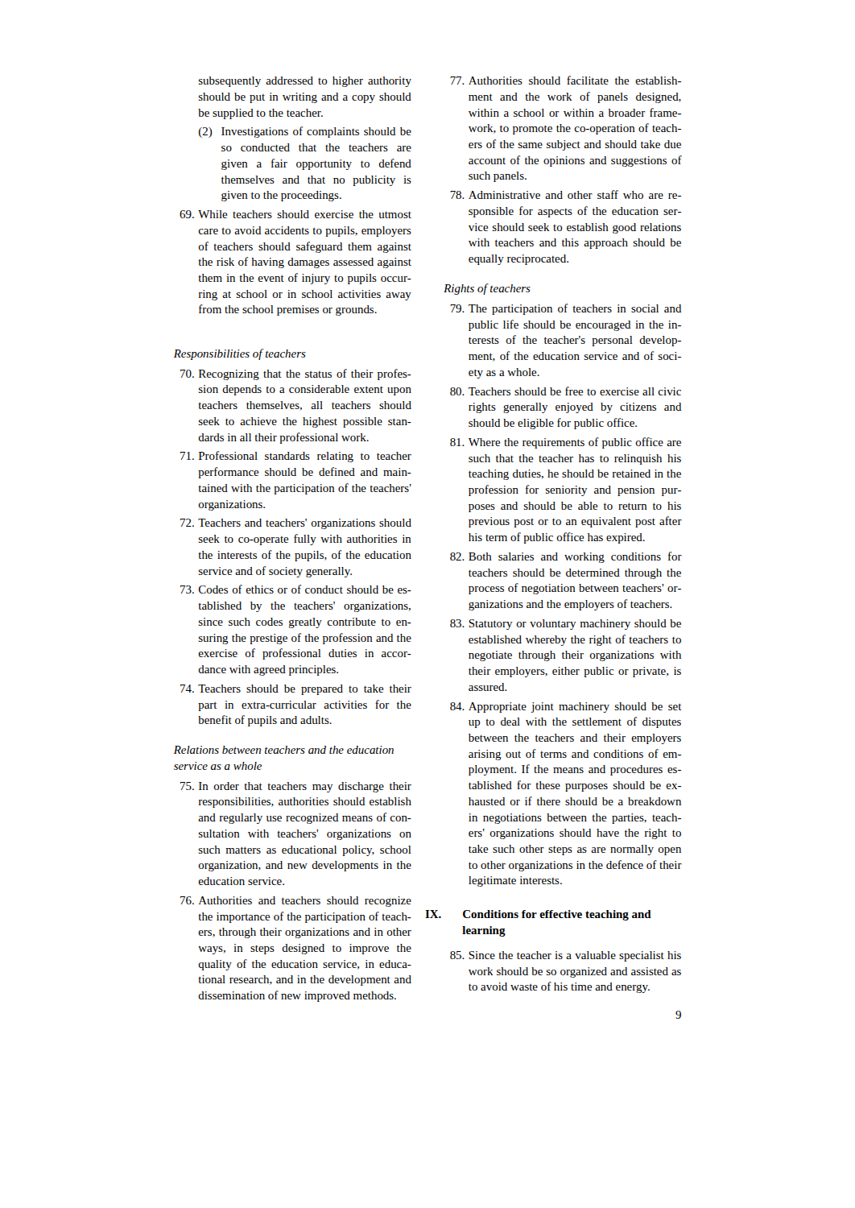subsequently addressed to higher authority should be put in writing and a copy should be supplied to the teacher.
(2) Investigations of complaints should be so conducted that the teachers are given a fair opportunity to defend themselves and that no publicity is given to the proceedings.
69. While teachers should exercise the utmost care to avoid accidents to pupils, employers of teachers should safeguard them against the risk of having damages assessed against them in the event of injury to pupils occurring at school or in school activities away from the school premises or grounds.
Responsibilities of teachers
70. Recognizing that the status of their profession depends to a considerable extent upon teachers themselves, all teachers should seek to achieve the highest possible standards in all their professional work.
71. Professional standards relating to teacher performance should be defined and maintained with the participation of the teachers' organizations.
72. Teachers and teachers' organizations should seek to co-operate fully with authorities in the interests of the pupils, of the education service and of society generally.
73. Codes of ethics or of conduct should be established by the teachers' organizations, since such codes greatly contribute to ensuring the prestige of the profession and the exercise of professional duties in accordance with agreed principles.
74. Teachers should be prepared to take their part in extra-curricular activities for the benefit of pupils and adults.
Relations between teachers and the education
service as a whole
75. In order that teachers may discharge their responsibilities, authorities should establish and regularly use recognized means of consultation with teachers' organizations on such matters as educational policy, school organization, and new developments in the education service.
76. Authorities and teachers should recognize the importance of the participation of teachers, through their organizations and in other ways, in steps designed to improve the quality of the education service, in educational research, and in the development and dissemination of new improved methods.
77. Authorities should facilitate the establishment and the work of panels designed, within a school or within a broader framework, to promote the co-operation of teachers of the same subject and should take due account of the opinions and suggestions of such panels.
78. Administrative and other staff who are responsible for aspects of the education service should seek to establish good relations with teachers and this approach should be equally reciprocated.
Rights of teachers
79. The participation of teachers in social and public life should be encouraged in the interests of the teacher's personal development, of the education service and of society as a whole.
80. Teachers should be free to exercise all civic rights generally enjoyed by citizens and should be eligible for public office.
81. Where the requirements of public office are such that the teacher has to relinquish his teaching duties, he should be retained in the profession for seniority and pension purposes and should be able to return to his previous post or to an equivalent post after his term of public office has expired.
82. Both salaries and working conditions for teachers should be determined through the process of negotiation between teachers' organizations and the employers of teachers.
83. Statutory or voluntary machinery should be established whereby the right of teachers to negotiate through their organizations with their employers, either public or private, is assured.
84. Appropriate joint machinery should be set up to deal with the settlement of disputes between the teachers and their employers arising out of terms and conditions of employment. If the means and procedures established for these purposes should be exhausted or if there should be a breakdown in negotiations between the parties, teachers' organizations should have the right to take such other steps as are normally open to other organizations in the defence of their legitimate interests.
IX. Conditions for effective teaching and learning
85. Since the teacher is a valuable specialist his work should be so organized and assisted as to avoid waste of his time and energy.
9